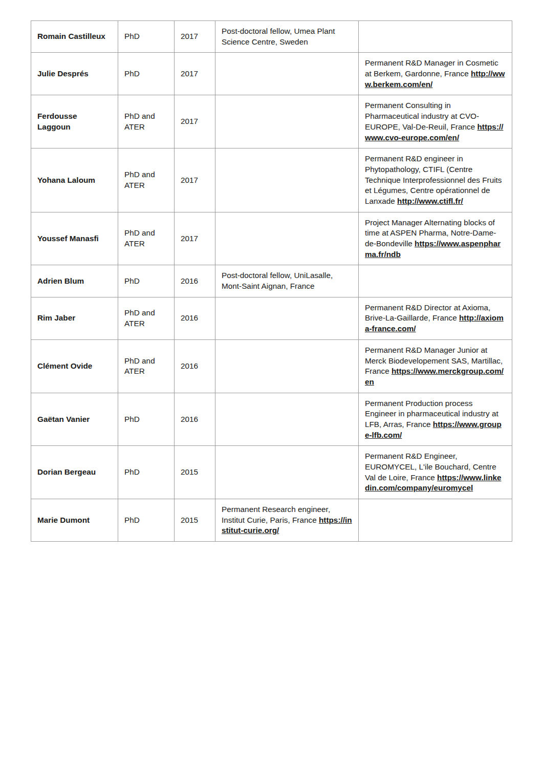| Romain Castilleux | PhD | 2017 | Post-doctoral fellow, Umea Plant Science Centre, Sweden | |
| Julie Després | PhD | 2017 | | Permanent R&D Manager in Cosmetic at Berkem, Gardonne, France http://www.berkem.com/en/ |
| Ferdousse Laggoun | PhD and ATER | 2017 | | Permanent Consulting in Pharmaceutical industry at CVO-EUROPE, Val-De-Reuil, France https://www.cvo-europe.com/en/ |
| Yohana Laloum | PhD and ATER | 2017 | | Permanent R&D engineer in Phytopathology, CTIFL (Centre Technique Interprofessionnel des Fruits et Légumes, Centre opérationnel de Lanxade http://www.ctifl.fr/ |
| Youssef Manasfi | PhD and ATER | 2017 | | Project Manager Alternating blocks of time at ASPEN Pharma, Notre-Dame-de-Bondeville https://www.aspenpharma.fr/ndb |
| Adrien Blum | PhD | 2016 | Post-doctoral fellow, UniLasalle, Mont-Saint Aignan, France | |
| Rim Jaber | PhD and ATER | 2016 | | Permanent R&D Director at Axioma, Brive-La-Gaillarde, France http://axioma-france.com/ |
| Clément Ovide | PhD and ATER | 2016 | | Permanent R&D Manager Junior at Merck Biodevelopement SAS, Martillac, France https://www.merckgroup.com/en |
| Gaëtan Vanier | PhD | 2016 | | Permanent Production process Engineer in pharmaceutical industry at LFB, Arras, France https://www.groupe-lfb.com/ |
| Dorian Bergeau | PhD | 2015 | | Permanent R&D Engineer, EUROMYCEL, L'ile Bouchard, Centre Val de Loire, France https://www.linkedin.com/company/euromycel |
| Marie Dumont | PhD | 2015 | Permanent Research engineer, Institut Curie, Paris, France https://institut-curie.org/ | |